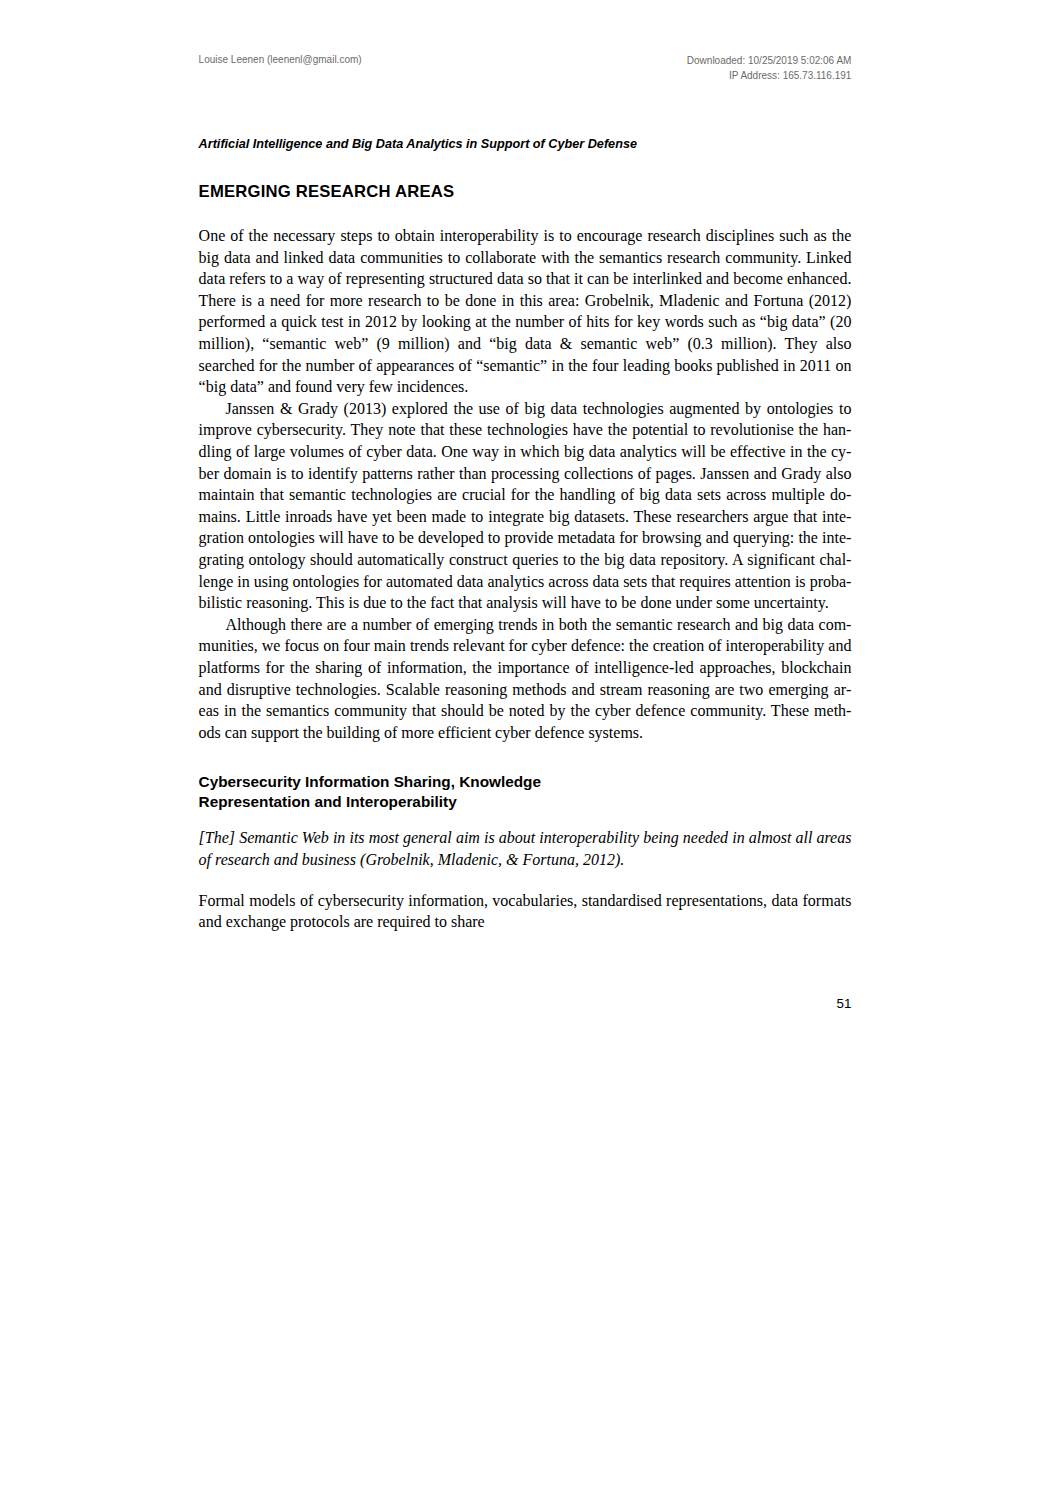Louise Leenen (leenenl@gmail.com)
Downloaded: 10/25/2019 5:02:06 AM
IP Address: 165.73.116.191
Artificial Intelligence and Big Data Analytics in Support of Cyber Defense
EMERGING RESEARCH AREAS
One of the necessary steps to obtain interoperability is to encourage research disciplines such as the big data and linked data communities to collaborate with the semantics research community. Linked data refers to a way of representing structured data so that it can be interlinked and become enhanced. There is a need for more research to be done in this area: Grobelnik, Mladenic and Fortuna (2012) performed a quick test in 2012 by looking at the number of hits for key words such as “big data” (20 million), “semantic web” (9 million) and “big data & semantic web” (0.3 million). They also searched for the number of appearances of “semantic” in the four leading books published in 2011 on “big data” and found very few incidences.
Janssen & Grady (2013) explored the use of big data technologies augmented by ontologies to improve cybersecurity. They note that these technologies have the potential to revolutionise the handling of large volumes of cyber data. One way in which big data analytics will be effective in the cyber domain is to identify patterns rather than processing collections of pages. Janssen and Grady also maintain that semantic technologies are crucial for the handling of big data sets across multiple domains. Little inroads have yet been made to integrate big datasets. These researchers argue that integration ontologies will have to be developed to provide metadata for browsing and querying: the integrating ontology should automatically construct queries to the big data repository. A significant challenge in using ontologies for automated data analytics across data sets that requires attention is probabilistic reasoning. This is due to the fact that analysis will have to be done under some uncertainty.
Although there are a number of emerging trends in both the semantic research and big data communities, we focus on four main trends relevant for cyber defence: the creation of interoperability and platforms for the sharing of information, the importance of intelligence-led approaches, blockchain and disruptive technologies. Scalable reasoning methods and stream reasoning are two emerging areas in the semantics community that should be noted by the cyber defence community. These methods can support the building of more efficient cyber defence systems.
Cybersecurity Information Sharing, Knowledge
Representation and Interoperability
[The] Semantic Web in its most general aim is about interoperability being needed in almost all areas of research and business (Grobelnik, Mladenic, & Fortuna, 2012).
Formal models of cybersecurity information, vocabularies, standardised representations, data formats and exchange protocols are required to share
51